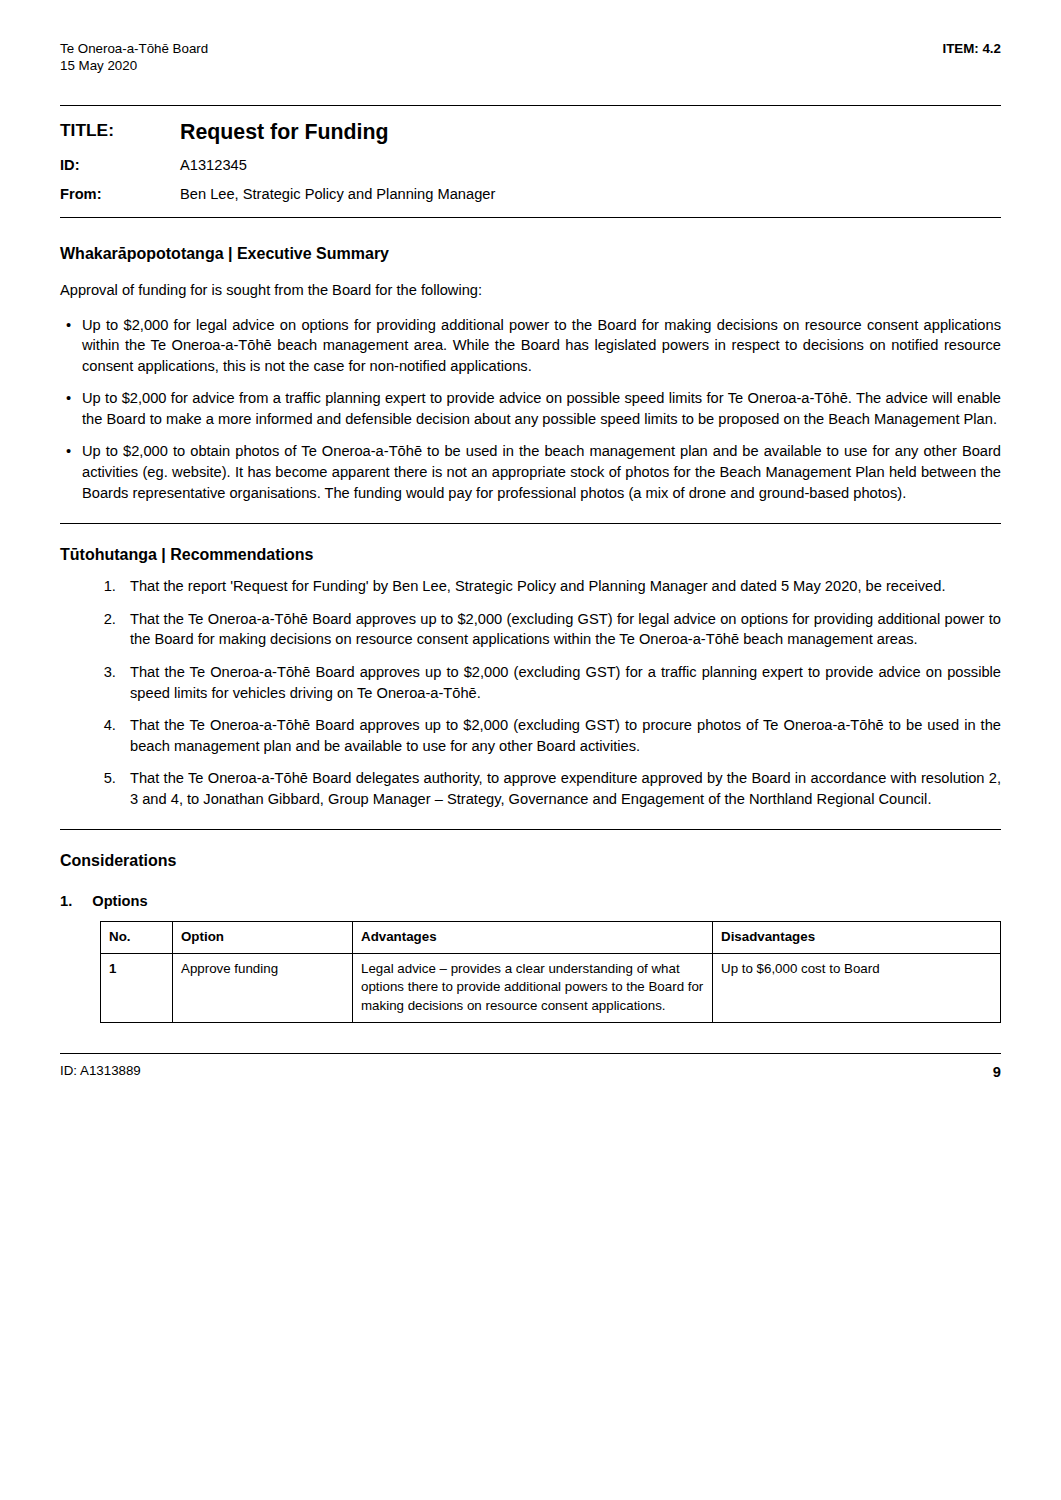Te Oneroa-a-Tōhē Board
15 May 2020
ITEM: 4.2
TITLE:
Request for Funding
ID:
A1312345
From:
Ben Lee, Strategic Policy and Planning Manager
Whakarāpopototanga | Executive Summary
Approval of funding for is sought from the Board for the following:
Up to $2,000 for legal advice on options for providing additional power to the Board for making decisions on resource consent applications within the Te Oneroa-a-Tōhē beach management area. While the Board has legislated powers in respect to decisions on notified resource consent applications, this is not the case for non-notified applications.
Up to $2,000 for advice from a traffic planning expert to provide advice on possible speed limits for Te Oneroa-a-Tōhē. The advice will enable the Board to make a more informed and defensible decision about any possible speed limits to be proposed on the Beach Management Plan.
Up to $2,000 to obtain photos of Te Oneroa-a-Tōhē to be used in the beach management plan and be available to use for any other Board activities (eg. website). It has become apparent there is not an appropriate stock of photos for the Beach Management Plan held between the Boards representative organisations. The funding would pay for professional photos (a mix of drone and ground-based photos).
Tūtohutanga | Recommendations
That the report 'Request for Funding' by Ben Lee, Strategic Policy and Planning Manager and dated 5 May 2020, be received.
That the Te Oneroa-a-Tōhē Board approves up to $2,000 (excluding GST) for legal advice on options for providing additional power to the Board for making decisions on resource consent applications within the Te Oneroa-a-Tōhē beach management areas.
That the Te Oneroa-a-Tōhē Board approves up to $2,000 (excluding GST) for a traffic planning expert to provide advice on possible speed limits for vehicles driving on Te Oneroa-a-Tōhē.
That the Te Oneroa-a-Tōhē Board approves up to $2,000 (excluding GST) to procure photos of Te Oneroa-a-Tōhē to be used in the beach management plan and be available to use for any other Board activities.
That the Te Oneroa-a-Tōhē Board delegates authority, to approve expenditure approved by the Board in accordance with resolution 2, 3 and 4, to Jonathan Gibbard, Group Manager – Strategy, Governance and Engagement of the Northland Regional Council.
Considerations
1. Options
| No. | Option | Advantages | Disadvantages |
| --- | --- | --- | --- |
| 1 | Approve funding | Legal advice – provides a clear understanding of what options there to provide additional powers to the Board for making decisions on resource consent applications. | Up to $6,000 cost to Board |
ID: A1313889
9